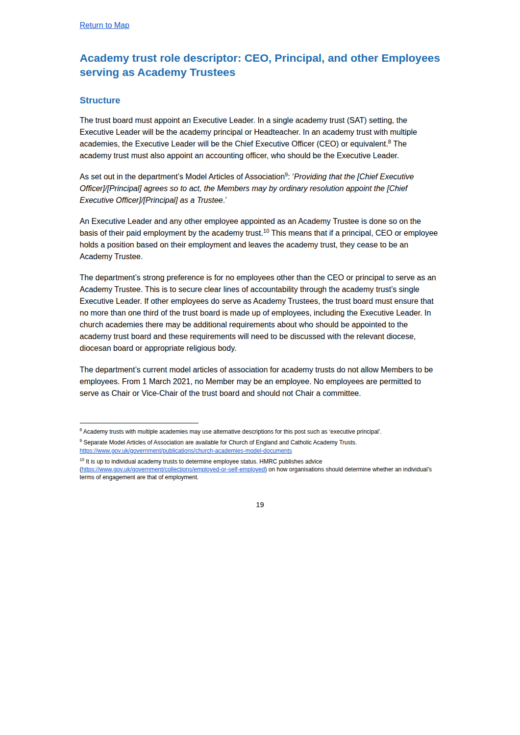Return to Map
Academy trust role descriptor: CEO, Principal, and other Employees serving as Academy Trustees
Structure
The trust board must appoint an Executive Leader. In a single academy trust (SAT) setting, the Executive Leader will be the academy principal or Headteacher. In an academy trust with multiple academies, the Executive Leader will be the Chief Executive Officer (CEO) or equivalent.8 The academy trust must also appoint an accounting officer, who should be the Executive Leader.
As set out in the department’s Model Articles of Association9: ‘Providing that the [Chief Executive Officer]/[Principal] agrees so to act, the Members may by ordinary resolution appoint the [Chief Executive Officer]/[Principal] as a Trustee.’
An Executive Leader and any other employee appointed as an Academy Trustee is done so on the basis of their paid employment by the academy trust.10 This means that if a principal, CEO or employee holds a position based on their employment and leaves the academy trust, they cease to be an Academy Trustee.
The department’s strong preference is for no employees other than the CEO or principal to serve as an Academy Trustee. This is to secure clear lines of accountability through the academy trust’s single Executive Leader. If other employees do serve as Academy Trustees, the trust board must ensure that no more than one third of the trust board is made up of employees, including the Executive Leader. In church academies there may be additional requirements about who should be appointed to the academy trust board and these requirements will need to be discussed with the relevant diocese, diocesan board or appropriate religious body.
The department’s current model articles of association for academy trusts do not allow Members to be employees. From 1 March 2021, no Member may be an employee. No employees are permitted to serve as Chair or Vice-Chair of the trust board and should not Chair a committee.
8 Academy trusts with multiple academies may use alternative descriptions for this post such as ‘executive principal’.
9 Separate Model Articles of Association are available for Church of England and Catholic Academy Trusts. https://www.gov.uk/government/publications/church-academies-model-documents
10 It is up to individual academy trusts to determine employee status. HMRC publishes advice (https://www.gov.uk/government/collections/employed-or-self-employed) on how organisations should determine whether an individual’s terms of engagement are that of employment.
19